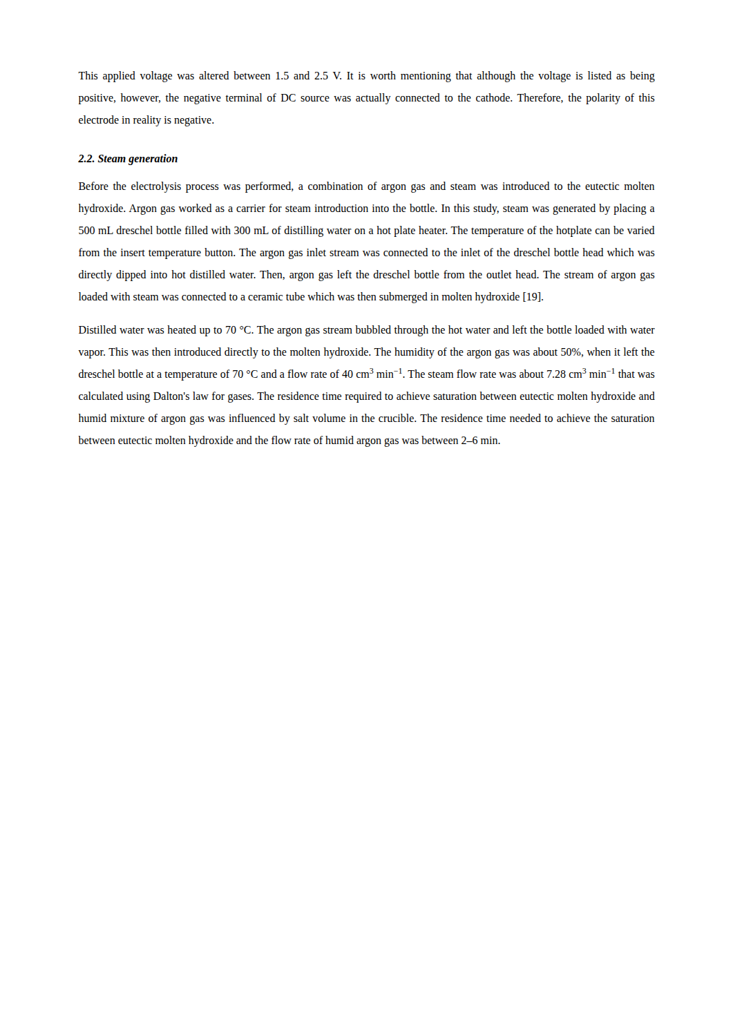This applied voltage was altered between 1.5 and 2.5 V. It is worth mentioning that although the voltage is listed as being positive, however, the negative terminal of DC source was actually connected to the cathode. Therefore, the polarity of this electrode in reality is negative.
2.2. Steam generation
Before the electrolysis process was performed, a combination of argon gas and steam was introduced to the eutectic molten hydroxide. Argon gas worked as a carrier for steam introduction into the bottle. In this study, steam was generated by placing a 500 mL dreschel bottle filled with 300 mL of distilling water on a hot plate heater. The temperature of the hotplate can be varied from the insert temperature button. The argon gas inlet stream was connected to the inlet of the dreschel bottle head which was directly dipped into hot distilled water. Then, argon gas left the dreschel bottle from the outlet head. The stream of argon gas loaded with steam was connected to a ceramic tube which was then submerged in molten hydroxide [19].
Distilled water was heated up to 70 °C. The argon gas stream bubbled through the hot water and left the bottle loaded with water vapor. This was then introduced directly to the molten hydroxide. The humidity of the argon gas was about 50%, when it left the dreschel bottle at a temperature of 70 °C and a flow rate of 40 cm3 min−1. The steam flow rate was about 7.28 cm3 min−1 that was calculated using Dalton's law for gases. The residence time required to achieve saturation between eutectic molten hydroxide and humid mixture of argon gas was influenced by salt volume in the crucible. The residence time needed to achieve the saturation between eutectic molten hydroxide and the flow rate of humid argon gas was between 2–6 min.